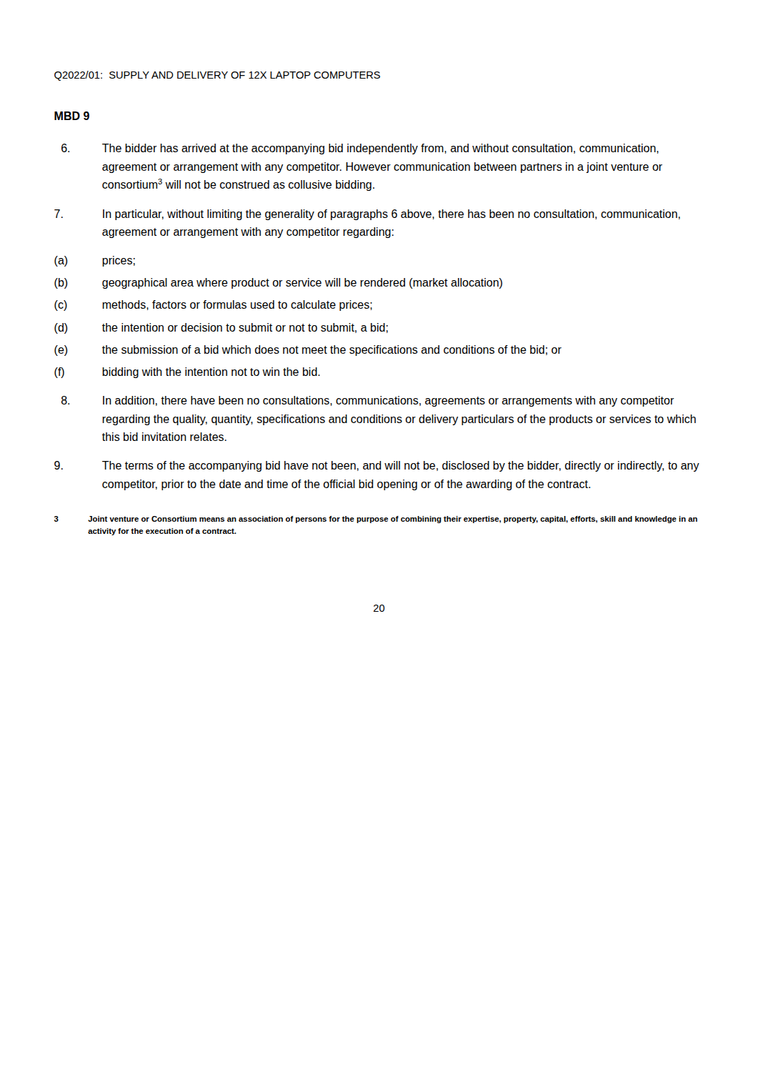Q2022/01: SUPPLY AND DELIVERY OF 12X LAPTOP COMPUTERS
MBD 9
6. The bidder has arrived at the accompanying bid independently from, and without consultation, communication, agreement or arrangement with any competitor. However communication between partners in a joint venture or consortium3 will not be construed as collusive bidding.
7. In particular, without limiting the generality of paragraphs 6 above, there has been no consultation, communication, agreement or arrangement with any competitor regarding:
(a) prices;
(b) geographical area where product or service will be rendered (market allocation)
(c) methods, factors or formulas used to calculate prices;
(d) the intention or decision to submit or not to submit, a bid;
(e) the submission of a bid which does not meet the specifications and conditions of the bid; or
(f) bidding with the intention not to win the bid.
8. In addition, there have been no consultations, communications, agreements or arrangements with any competitor regarding the quality, quantity, specifications and conditions or delivery particulars of the products or services to which this bid invitation relates.
9. The terms of the accompanying bid have not been, and will not be, disclosed by the bidder, directly or indirectly, to any competitor, prior to the date and time of the official bid opening or of the awarding of the contract.
3 Joint venture or Consortium means an association of persons for the purpose of combining their expertise, property, capital, efforts, skill and knowledge in an activity for the execution of a contract.
20